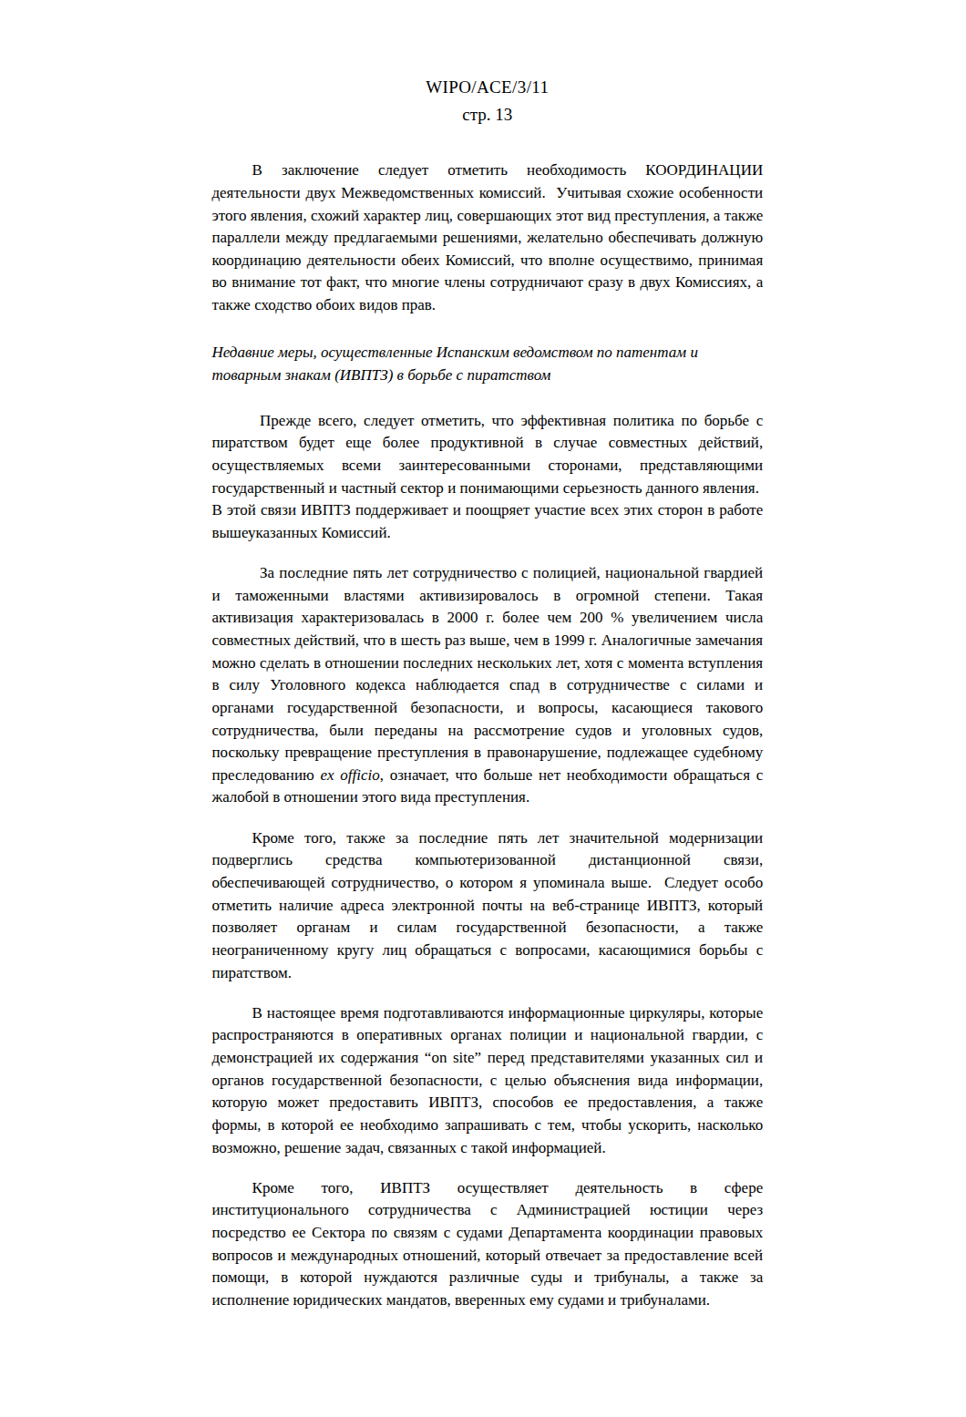WIPO/ACE/3/11
стр. 13
В заключение следует отметить необходимость КООРДИНАЦИИ деятельности двух Межведомственных комиссий. Учитывая схожие особенности этого явления, схожий характер лиц, совершающих этот вид преступления, а также параллели между предлагаемыми решениями, желательно обеспечивать должную координацию деятельности обеих Комиссий, что вполне осуществимо, принимая во внимание тот факт, что многие члены сотрудничают сразу в двух Комиссиях, а также сходство обоих видов прав.
Недавние меры, осуществленные Испанским ведомством по патентам и товарным знакам (ИВПТЗ) в борьбе с пиратством
Прежде всего, следует отметить, что эффективная политика по борьбе с пиратством будет еще более продуктивной в случае совместных действий, осуществляемых всеми заинтересованными сторонами, представляющими государственный и частный сектор и понимающими серьезность данного явления. В этой связи ИВПТЗ поддерживает и поощряет участие всех этих сторон в работе вышеуказанных Комиссий.
За последние пять лет сотрудничество с полицией, национальной гвардией и таможенными властями активизировалось в огромной степени. Такая активизация характеризовалась в 2000 г. более чем 200 % увеличением числа совместных действий, что в шесть раз выше, чем в 1999 г. Аналогичные замечания можно сделать в отношении последних нескольких лет, хотя с момента вступления в силу Уголовного кодекса наблюдается спад в сотрудничестве с силами и органами государственной безопасности, и вопросы, касающиеся такового сотрудничества, были переданы на рассмотрение судов и уголовных судов, поскольку превращение преступления в правонарушение, подлежащее судебному преследованию ex officio, означает, что больше нет необходимости обращаться с жалобой в отношении этого вида преступления.
Кроме того, также за последние пять лет значительной модернизации подверглись средства компьютеризованной дистанционной связи, обеспечивающей сотрудничество, о котором я упоминала выше. Следует особо отметить наличие адреса электронной почты на веб-странице ИВПТЗ, который позволяет органам и силам государственной безопасности, а также неограниченному кругу лиц обращаться с вопросами, касающимися борьбы с пиратством.
В настоящее время подготавливаются информационные циркуляры, которые распространяются в оперативных органах полиции и национальной гвардии, с демонстрацией их содержания “on site” перед представителями указанных сил и органов государственной безопасности, с целью объяснения вида информации, которую может предоставить ИВПТЗ, способов ее предоставления, а также формы, в которой ее необходимо запрашивать с тем, чтобы ускорить, насколько возможно, решение задач, связанных с такой информацией.
Кроме того, ИВПТЗ осуществляет деятельность в сфере институционального сотрудничества с Администрацией юстиции через посредство ее Сектора по связям с судами Департамента координации правовых вопросов и международных отношений, который отвечает за предоставление всей помощи, в которой нуждаются различные суды и трибуналы, а также за исполнение юридических мандатов, вверенных ему судами и трибуналами.